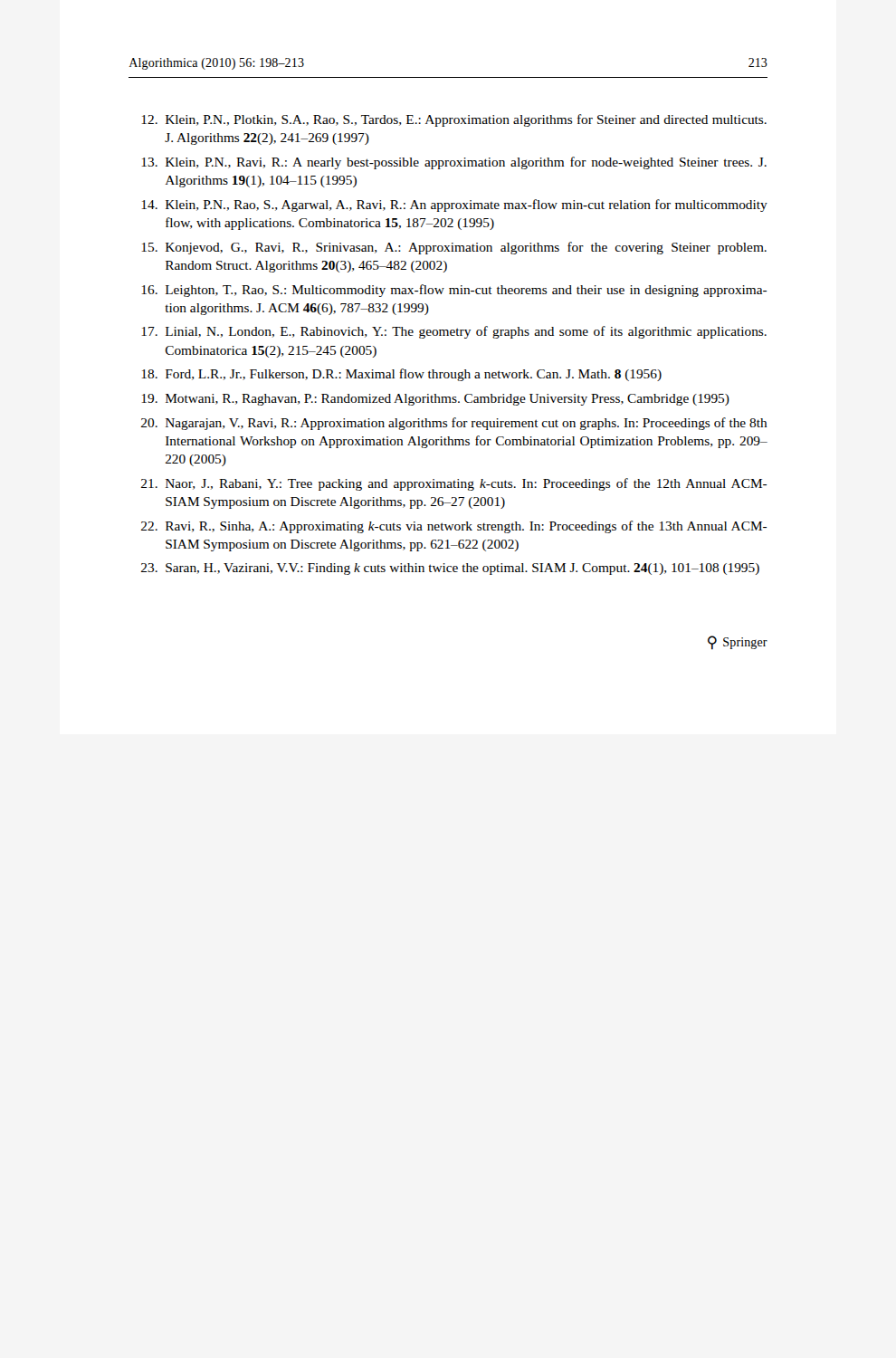Algorithmica (2010) 56: 198–213 213
Klein, P.N., Plotkin, S.A., Rao, S., Tardos, E.: Approximation algorithms for Steiner and directed multicuts. J. Algorithms 22(2), 241–269 (1997)
Klein, P.N., Ravi, R.: A nearly best-possible approximation algorithm for node-weighted Steiner trees. J. Algorithms 19(1), 104–115 (1995)
Klein, P.N., Rao, S., Agarwal, A., Ravi, R.: An approximate max-flow min-cut relation for multicommodity flow, with applications. Combinatorica 15, 187–202 (1995)
Konjevod, G., Ravi, R., Srinivasan, A.: Approximation algorithms for the covering Steiner problem. Random Struct. Algorithms 20(3), 465–482 (2002)
Leighton, T., Rao, S.: Multicommodity max-flow min-cut theorems and their use in designing approximation algorithms. J. ACM 46(6), 787–832 (1999)
Linial, N., London, E., Rabinovich, Y.: The geometry of graphs and some of its algorithmic applications. Combinatorica 15(2), 215–245 (2005)
Ford, L.R., Jr., Fulkerson, D.R.: Maximal flow through a network. Can. J. Math. 8 (1956)
Motwani, R., Raghavan, P.: Randomized Algorithms. Cambridge University Press, Cambridge (1995)
Nagarajan, V., Ravi, R.: Approximation algorithms for requirement cut on graphs. In: Proceedings of the 8th International Workshop on Approximation Algorithms for Combinatorial Optimization Problems, pp. 209–220 (2005)
Naor, J., Rabani, Y.: Tree packing and approximating k-cuts. In: Proceedings of the 12th Annual ACM-SIAM Symposium on Discrete Algorithms, pp. 26–27 (2001)
Ravi, R., Sinha, A.: Approximating k-cuts via network strength. In: Proceedings of the 13th Annual ACM-SIAM Symposium on Discrete Algorithms, pp. 621–622 (2002)
Saran, H., Vazirani, V.V.: Finding k cuts within twice the optimal. SIAM J. Comput. 24(1), 101–108 (1995)
⚲ Springer